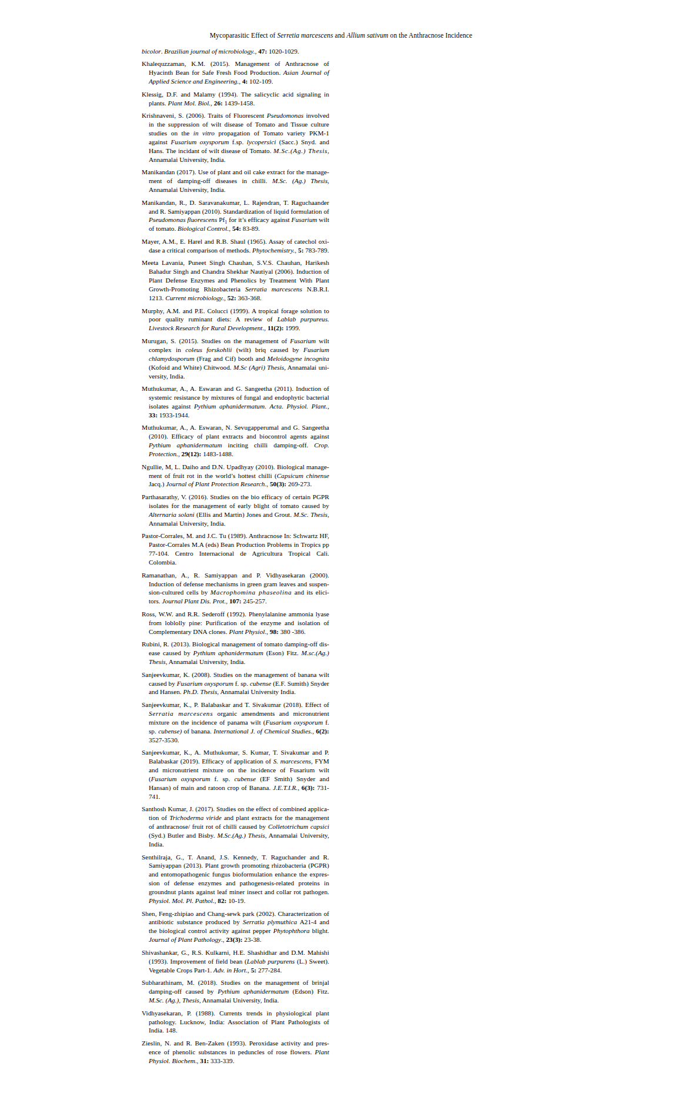Mycoparasitic Effect of Serretia marcescens and Allium sativum on the Anthracnose Incidence
bicolor. Brazilian journal of microbiology., 47: 1020-1029.
Khalequzzaman, K.M. (2015). Management of Anthracnose of Hyacinth Bean for Safe Fresh Food Production. Asian Journal of Applied Science and Engineering., 4: 102-109.
Klessig, D.F. and Malamy (1994). The salicyclic acid signaling in plants. Plant Mol. Biol., 26: 1439-1458.
Krishnaveni, S. (2006). Traits of Fluorescent Pseudomonas involved in the suppression of wilt disease of Tomato and Tissue culture studies on the in vitro propagation of Tomato variety PKM-1 against Fusarium oxysporum f.sp. lycopersici (Sacc.) Snyd. and Hans. The incidant of wilt disease of Tomato. M.Sc.(Ag.) Thesis, Annamalai University, India.
Manikandan (2017). Use of plant and oil cake extract for the management of damping-off diseases in chilli. M.Sc. (Ag.) Thesis, Annamalai University, India.
Manikandan, R., D. Saravanakumar, L. Rajendran, T. Raguchaander and R. Samiyappan (2010). Standardization of liquid formulation of Pseudomonas fluorescens Pf1 for it’s efficacy against Fusarium wilt of tomato. Biological Control., 54: 83-89.
Mayer, A.M., E. Harel and R.B. Shaul (1965). Assay of catechol oxidase a critical comparison of methods. Phytochemistry., 5: 783-789.
Meeta Lavania, Puneet Singh Chauhan, S.V.S. Chauhan, Harikesh Bahadur Singh and Chandra Shekhar Nautiyal (2006). Induction of Plant Defense Enzymes and Phenolics by Treatment With Plant Growth-Promoting Rhizobacteria Serratia marcescens N.B.R.I. 1213. Current microbiology., 52: 363-368.
Murphy, A.M. and P.E. Colucci (1999). A tropical forage solution to poor quality ruminant diets: A review of Lablab purpureus. Livestock Research for Rural Development., 11(2): 1999.
Murugan, S. (2015). Studies on the management of Fusarium wilt complex in coleus forskohlii (wilt) briq caused by Fusarium chlamydosporum (Frag and Cif) booth and Meloidogyne incognita (Kofoid and White) Chitwood. M.Sc (Agri) Thesis, Annamalai university, India.
Muthukumar, A., A. Eswaran and G. Sangeetha (2011). Induction of systemic resistance by mixtures of fungal and endophytic bacterial isolates against Pythium aphanidermatum. Acta. Physiol. Plant., 33: 1933-1944.
Muthukumar, A., A. Eswaran, N. Sevugapperumal and G. Sangeetha (2010). Efficacy of plant extracts and biocontrol agents against Pythium aphanidermatum inciting chilli damping-off. Crop. Protection., 29(12): 1483-1488.
Ngullie, M, L. Daiho and D.N. Upadhyay (2010). Biological management of fruit rot in the world’s hottest chilli (Capsicum chinense Jacq.) Journal of Plant Protection Research., 50(3): 269-273.
Parthasarathy, V. (2016). Studies on the bio efficacy of certain PGPR isolates for the management of early blight of tomato caused by Alternaria solani (Ellis and Martin) Jones and Grout. M.Sc. Thesis, Annamalai University, India.
Pastor-Corrales, M. and J.C. Tu (1989). Anthracnose In: Schwartz HF, Pastor-Corrales M.A (eds) Bean Production Problems in Tropics pp 77-104. Centro Internacional de Agricultura Tropical Cali. Colombia.
Ramanathan, A., R. Samiyappan and P. Vidhyasekaran (2000). Induction of defense mechanisms in green gram leaves and suspension-cultured cells by Macrophomina phaseolina and its elicitors. Journal Plant Dis. Prot., 107: 245-257.
Ross, W.W. and R.R. Sederoff (1992). Phenylalanine ammonia lyase from loblolly pine: Purification of the enzyme and isolation of Complementary DNA clones. Plant Physiol., 98: 380 -386.
Rubini, R. (2013). Biological management of tomato damping-off disease caused by Pythium aphanidermatum (Eson) Fitz. M.sc.(Ag.) Thesis, Annamalai University, India.
Sanjeevkumar, K. (2008). Studies on the management of banana wilt caused by Fusarium oxysporum f. sp. cubense (E.F. Sumith) Snyder and Hansen. Ph.D. Thesis, Annamalai University India.
Sanjeevkumar, K., P. Balabaskar and T. Sivakumar (2018). Effect of Serratia marcescens organic amendments and micronutrient mixture on the incidence of panama wilt (Fusarium oxysporum f. sp. cubense) of banana. International J. of Chemical Studies., 6(2): 3527-3530.
Sanjeevkumar, K., A. Muthukumar, S. Kumar, T. Sivakumar and P. Balabaskar (2019). Efficacy of application of S. marcescens, FYM and micronutrient mixture on the incidence of Fusarium wilt (Fusarium oxysporum f. sp. cubense (EF Smith) Snyder and Hansan) of main and ratoon crop of Banana. J.E.T.I.R., 6(3): 731-741.
Santhosh Kumar, J. (2017). Studies on the effect of combined application of Trichoderma viride and plant extracts for the management of anthracnose/ fruit rot of chilli caused by Colletotrichum capsici (Syd.) Butler and Bisby. M.Sc.(Ag.) Thesis, Annamalai University, India.
Senthilraja, G., T. Anand, J.S. Kennedy, T. Raguchander and R. Samiyappan (2013). Plant growth promoting rhizobacteria (PGPR) and entomopathogenic fungus bioformulation enhance the expression of defense enzymes and pathogenesis-related proteins in groundnut plants against leaf miner insect and collar rot pathogen. Physiol. Mol. Pl. Pathol., 82: 10-19.
Shen, Feng-zhipiao and Chang-sewk park (2002). Characterization of antibiotic substance produced by Serratia plymuthica A21-4 and the biological control activity against pepper Phytophthora blight. Journal of Plant Pathology., 23(3): 23-38.
Shivashankar, G., R.S. Kulkarni, H.E. Shashidhar and D.M. Mahishi (1993). Improvement of field bean (Lablab purpurens (L.) Sweet). Vegetable Crops Part-1. Adv. in Hort., 5: 277-284.
Subharathinam, M. (2018). Studies on the management of brinjal damping-off caused by Pythium aphanidermatum (Edson) Fitz. M.Sc. (Ag.), Thesis, Annamalai University, India.
Vidhyasekaran, P. (1988). Currents trends in physiological plant pathology. Lucknow, India: Association of Plant Pathologists of India. 148.
Zieslin, N. and R. Ben-Zaken (1993). Peroxidase activity and presence of phenolic substances in peduncles of rose flowers. Plant Physiol. Biochem., 31: 333-339.